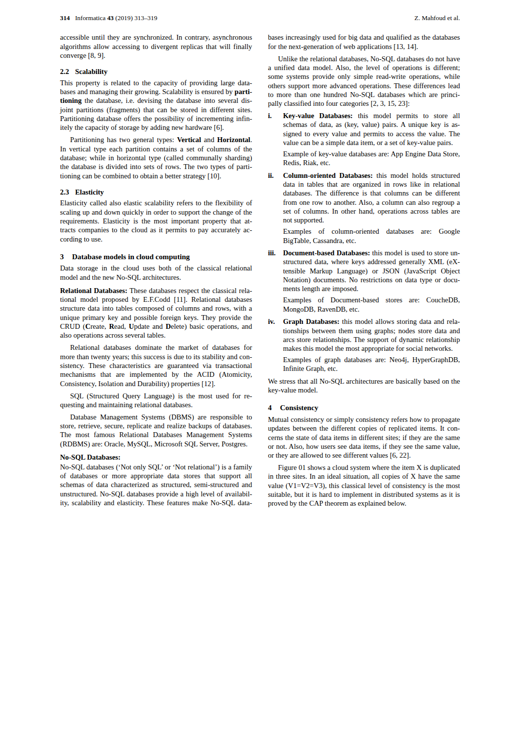314 Informatica 43 (2019) 313–319
Z. Mahfoud et al.
accessible until they are synchronized. In contrary, asynchronous algorithms allow accessing to divergent replicas that will finally converge [8, 9].
2.2 Scalability
This property is related to the capacity of providing large databases and managing their growing. Scalability is ensured by partitioning the database, i.e. devising the database into several disjoint partitions (fragments) that can be stored in different sites. Partitioning database offers the possibility of incrementing infinitely the capacity of storage by adding new hardware [6].
Partitioning has two general types: Vertical and Horizontal. In vertical type each partition contains a set of columns of the database; while in horizontal type (called communally sharding) the database is divided into sets of rows. The two types of partitioning can be combined to obtain a better strategy [10].
2.3 Elasticity
Elasticity called also elastic scalability refers to the flexibility of scaling up and down quickly in order to support the change of the requirements. Elasticity is the most important property that attracts companies to the cloud as it permits to pay accurately according to use.
3 Database models in cloud computing
Data storage in the cloud uses both of the classical relational model and the new No-SQL architectures.
Relational Databases: These databases respect the classical relational model proposed by E.F.Codd [11]. Relational databases structure data into tables composed of columns and rows, with a unique primary key and possible foreign keys. They provide the CRUD (Create, Read, Update and Delete) basic operations, and also operations across several tables.
Relational databases dominate the market of databases for more than twenty years; this success is due to its stability and consistency. These characteristics are guaranteed via transactional mechanisms that are implemented by the ACID (Atomicity, Consistency, Isolation and Durability) properties [12].
SQL (Structured Query Language) is the most used for requesting and maintaining relational databases.
Database Management Systems (DBMS) are responsible to store, retrieve, secure, replicate and realize backups of databases. The most famous Relational Databases Management Systems (RDBMS) are: Oracle, MySQL, Microsoft SQL Server, Postgres.
No-SQL Databases:
No-SQL databases (‘Not only SQL’ or ‘Not relational’) is a family of databases or more appropriate data stores that support all schemas of data characterized as structured, semi-structured and unstructured. No-SQL databases provide a high level of availability, scalability and elasticity. These features make No-SQL databases increasingly used for big data and qualified as the databases for the next-generation of web applications [13, 14].
Unlike the relational databases, No-SQL databases do not have a unified data model. Also, the level of operations is different; some systems provide only simple read-write operations, while others support more advanced operations. These differences lead to more than one hundred No-SQL databases which are principally classified into four categories [2, 3, 15, 23]:
i.
Key-value Databases: this model permits to store all schemas of data, as (key, value) pairs. A unique key is assigned to every value and permits to access the value. The value can be a simple data item, or a set of key-value pairs.
Example of key-value databases are: App Engine Data Store, Redis, Riak, etc.
ii.
Column-oriented Databases: this model holds structured data in tables that are organized in rows like in relational databases. The difference is that columns can be different from one row to another. Also, a column can also regroup a set of columns. In other hand, operations across tables are not supported.
Examples of column-oriented databases are: Google BigTable, Cassandra, etc.
iii.
Document-based Databases: this model is used to store unstructured data, where keys addressed generally XML (eXtensible Markup Language) or JSON (JavaScript Object Notation) documents. No restrictions on data type or documents length are imposed.
Examples of Document-based stores are: CoucheDB, MongoDB, RavenDB, etc.
iv.
Graph Databases: this model allows storing data and relationships between them using graphs; nodes store data and arcs store relationships. The support of dynamic relationship makes this model the most appropriate for social networks.
Examples of graph databases are: Neo4j, HyperGraphDB, Infinite Graph, etc.
We stress that all No-SQL architectures are basically based on the key-value model.
4 Consistency
Mutual consistency or simply consistency refers how to propagate updates between the different copies of replicated items. It concerns the state of data items in different sites; if they are the same or not. Also, how users see data items, if they see the same value, or they are allowed to see different values [6, 22].
Figure 01 shows a cloud system where the item X is duplicated in three sites. In an ideal situation, all copies of X have the same value (V1=V2=V3), this classical level of consistency is the most suitable, but it is hard to implement in distributed systems as it is proved by the CAP theorem as explained below.